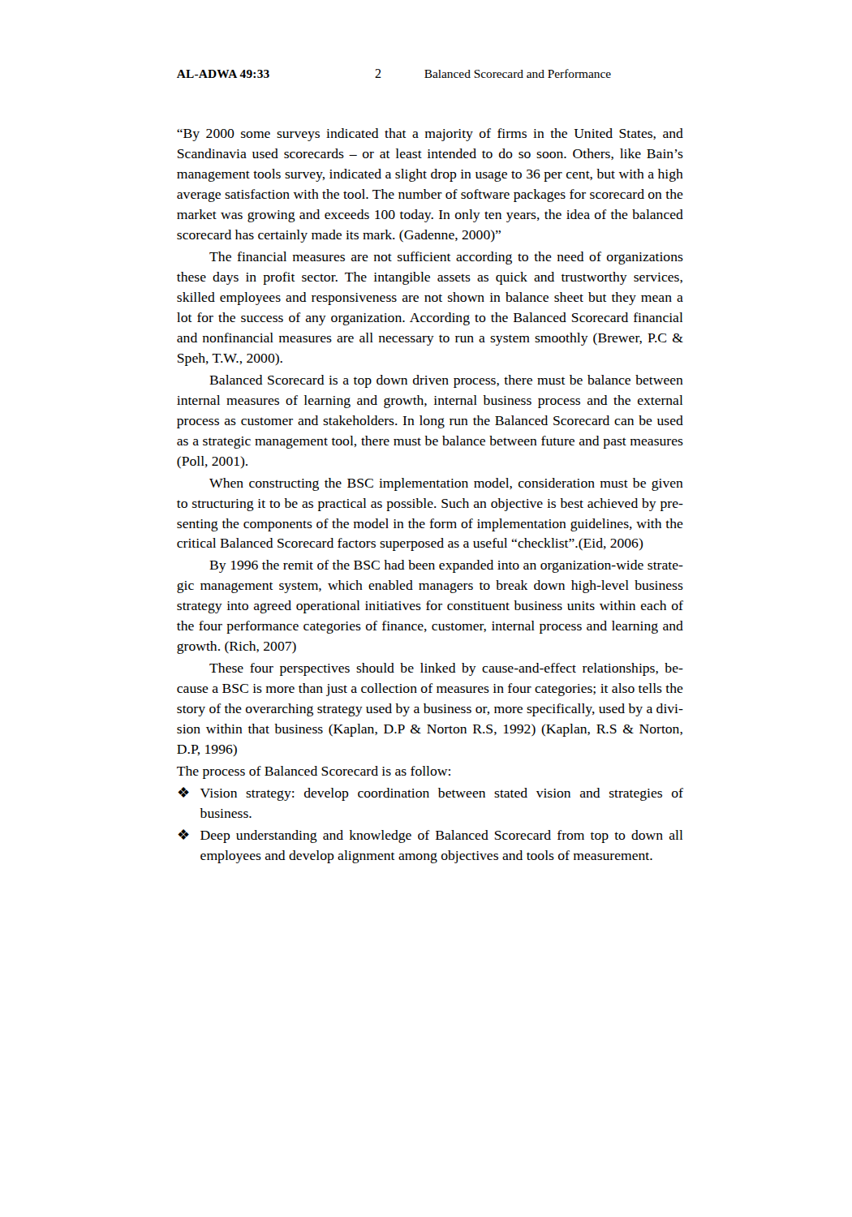AL-ADWA 49:33 2 Balanced Scorecard and Performance
“By 2000 some surveys indicated that a majority of firms in the United States, and Scandinavia used scorecards – or at least intended to do so soon. Others, like Bain’s management tools survey, indicated a slight drop in usage to 36 per cent, but with a high average satisfaction with the tool. The number of software packages for scorecard on the market was growing and exceeds 100 today. In only ten years, the idea of the balanced scorecard has certainly made its mark. (Gadenne, 2000)”
The financial measures are not sufficient according to the need of organizations these days in profit sector. The intangible assets as quick and trustworthy services, skilled employees and responsiveness are not shown in balance sheet but they mean a lot for the success of any organization. According to the Balanced Scorecard financial and nonfinancial measures are all necessary to run a system smoothly (Brewer, P.C & Speh, T.W., 2000).
Balanced Scorecard is a top down driven process, there must be balance between internal measures of learning and growth, internal business process and the external process as customer and stakeholders. In long run the Balanced Scorecard can be used as a strategic management tool, there must be balance between future and past measures (Poll, 2001).
When constructing the BSC implementation model, consideration must be given to structuring it to be as practical as possible. Such an objective is best achieved by presenting the components of the model in the form of implementation guidelines, with the critical Balanced Scorecard factors superposed as a useful “checklist”.(Eid, 2006)
By 1996 the remit of the BSC had been expanded into an organization-wide strategic management system, which enabled managers to break down high-level business strategy into agreed operational initiatives for constituent business units within each of the four performance categories of finance, customer, internal process and learning and growth. (Rich, 2007)
These four perspectives should be linked by cause-and-effect relationships, because a BSC is more than just a collection of measures in four categories; it also tells the story of the overarching strategy used by a business or, more specifically, used by a division within that business (Kaplan, D.P & Norton R.S, 1992) (Kaplan, R.S & Norton, D.P, 1996)
The process of Balanced Scorecard is as follow:
Vision strategy: develop coordination between stated vision and strategies of business.
Deep understanding and knowledge of Balanced Scorecard from top to down all employees and develop alignment among objectives and tools of measurement.